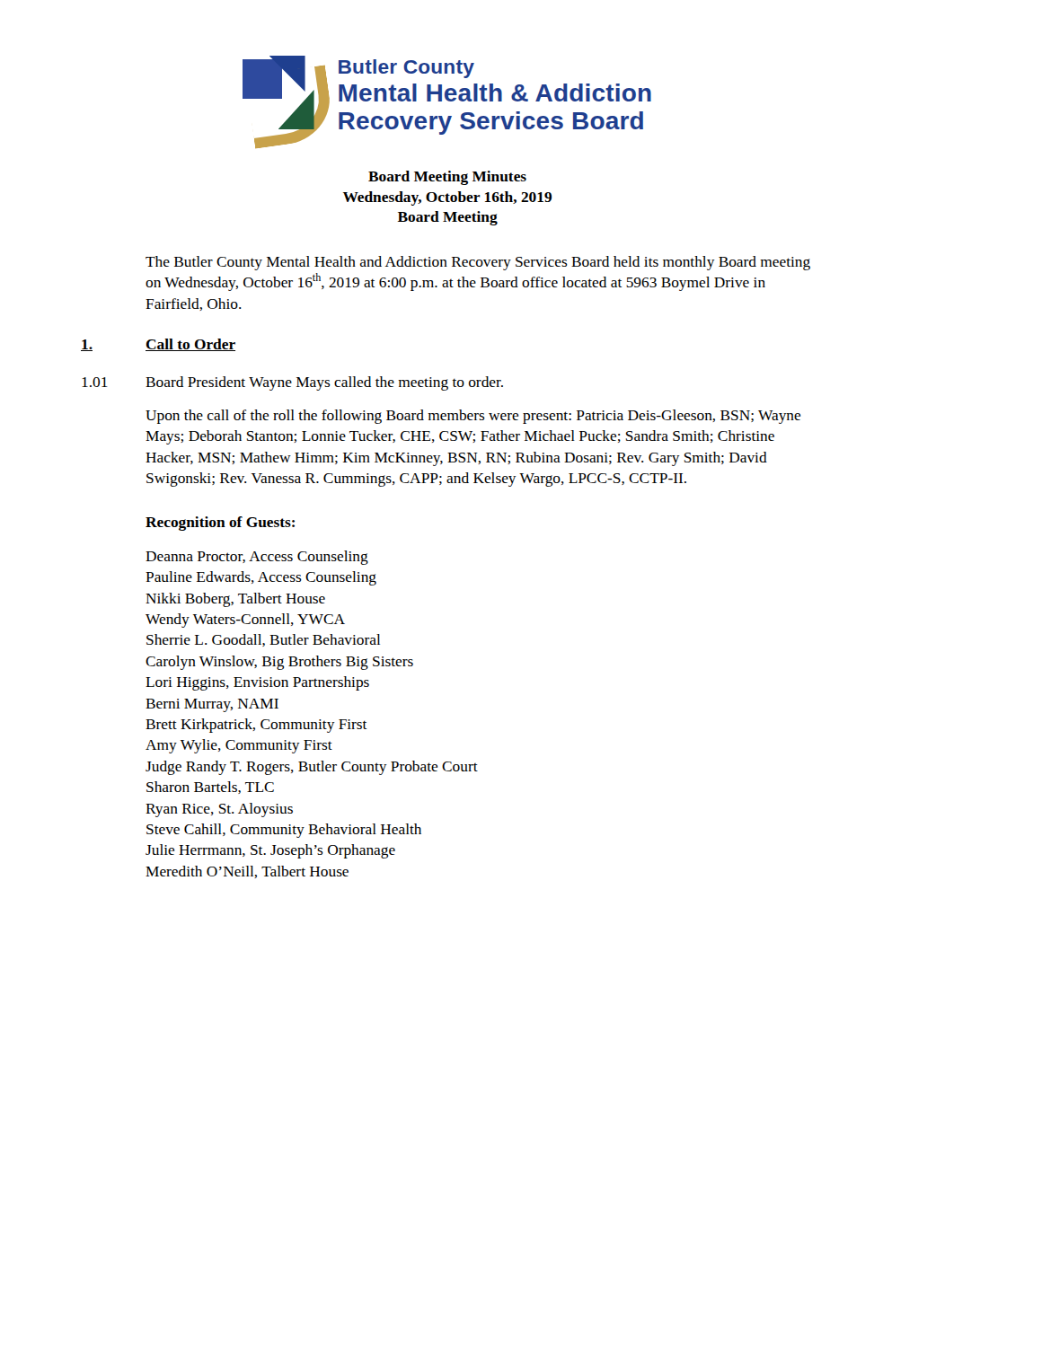Butler County
Mental Health & Addiction
Recovery Services Board
Board Meeting Minutes Wednesday, October 16th, 2019 Board Meeting
The Butler County Mental Health and Addiction Recovery Services Board held its monthly Board meeting on Wednesday, October 16th, 2019 at 6:00 p.m. at the Board office located at 5963 Boymel Drive in Fairfield, Ohio.
1.
Call to Order
1.01
Board President Wayne Mays called the meeting to order.
Upon the call of the roll the following Board members were present: Patricia Deis-Gleeson, BSN; Wayne Mays; Deborah Stanton; Lonnie Tucker, CHE, CSW; Father Michael Pucke; Sandra Smith; Christine Hacker, MSN; Mathew Himm; Kim McKinney, BSN, RN; Rubina Dosani; Rev. Gary Smith; David Swigonski; Rev. Vanessa R. Cummings, CAPP; and Kelsey Wargo, LPCC-S, CCTP-II.
Recognition of Guests:
Deanna Proctor, Access Counseling
Pauline Edwards, Access Counseling
Nikki Boberg, Talbert House
Wendy Waters-Connell, YWCA
Sherrie L. Goodall, Butler Behavioral
Carolyn Winslow, Big Brothers Big Sisters
Lori Higgins, Envision Partnerships
Berni Murray, NAMI
Brett Kirkpatrick, Community First
Amy Wylie, Community First
Judge Randy T. Rogers, Butler County Probate Court
Sharon Bartels, TLC
Ryan Rice, St. Aloysius
Steve Cahill, Community Behavioral Health
Julie Herrmann, St. Joseph’s Orphanage
Meredith O’Neill, Talbert House